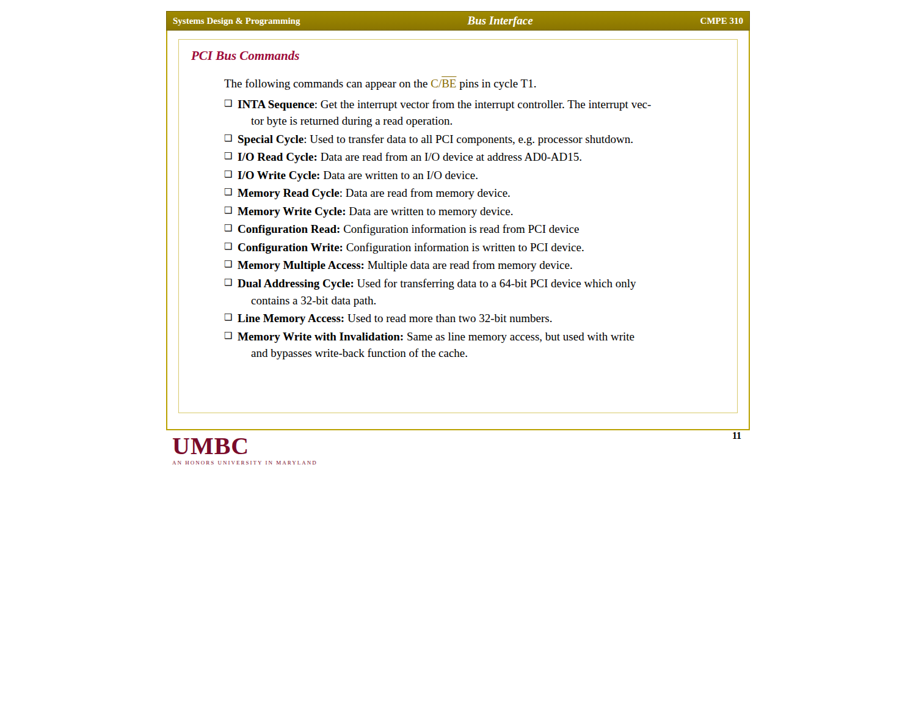Systems Design & Programming
Bus Interface
CMPE 310
PCI Bus Commands
The following commands can appear on the C/BE pins in cycle T1.
INTA Sequence: Get the interrupt vector from the interrupt controller. The interrupt vec-tor byte is returned during a read operation.
Special Cycle: Used to transfer data to all PCI components, e.g. processor shutdown.
I/O Read Cycle: Data are read from an I/O device at address AD0-AD15.
I/O Write Cycle: Data are written to an I/O device.
Memory Read Cycle: Data are read from memory device.
Memory Write Cycle: Data are written to memory device.
Configuration Read: Configuration information is read from PCI device
Configuration Write: Configuration information is written to PCI device.
Memory Multiple Access: Multiple data are read from memory device.
Dual Addressing Cycle: Used for transferring data to a 64-bit PCI device which onlycontains a 32-bit data path.
Line Memory Access: Used to read more than two 32-bit numbers.
Memory Write with Invalidation: Same as line memory access, but used with writeand bypasses write-back function of the cache.
UMBC
AN HONORS UNIVERSITY IN MARYLAND
11